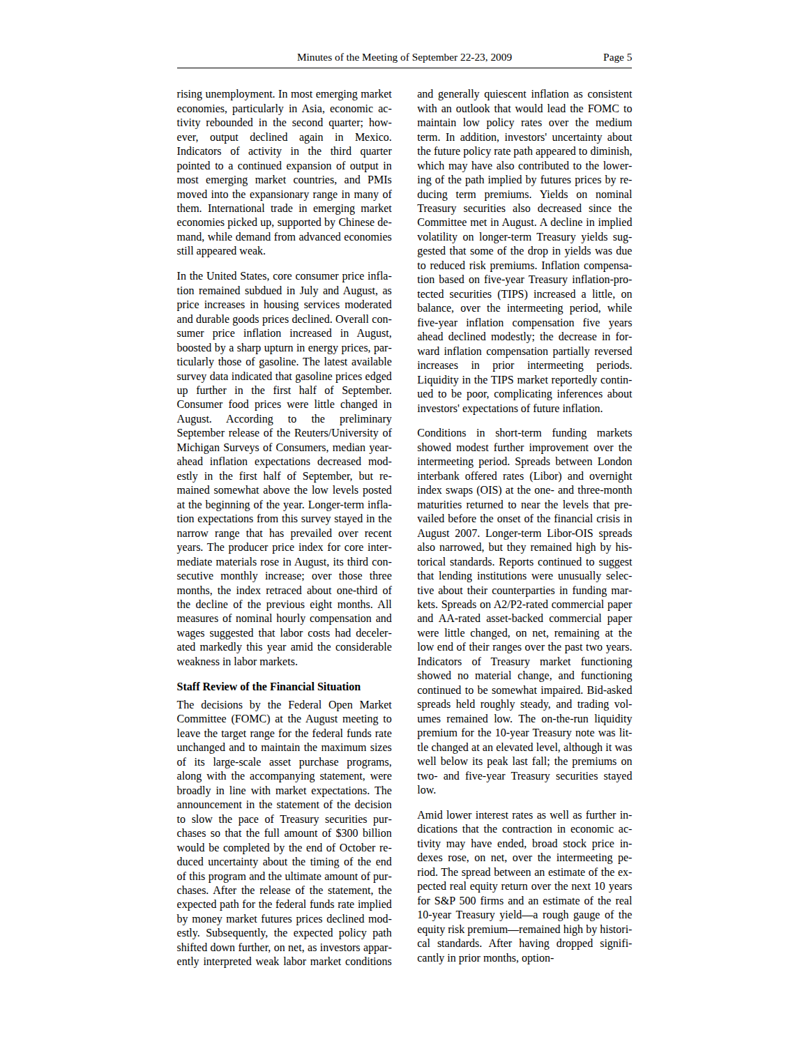Minutes of the Meeting of September 22-23, 2009
Page 5
rising unemployment. In most emerging market economies, particularly in Asia, economic activity rebounded in the second quarter; however, output declined again in Mexico. Indicators of activity in the third quarter pointed to a continued expansion of output in most emerging market countries, and PMIs moved into the expansionary range in many of them. International trade in emerging market economies picked up, supported by Chinese demand, while demand from advanced economies still appeared weak.
In the United States, core consumer price inflation remained subdued in July and August, as price increases in housing services moderated and durable goods prices declined. Overall consumer price inflation increased in August, boosted by a sharp upturn in energy prices, particularly those of gasoline. The latest available survey data indicated that gasoline prices edged up further in the first half of September. Consumer food prices were little changed in August. According to the preliminary September release of the Reuters/University of Michigan Surveys of Consumers, median year-ahead inflation expectations decreased modestly in the first half of September, but remained somewhat above the low levels posted at the beginning of the year. Longer-term inflation expectations from this survey stayed in the narrow range that has prevailed over recent years. The producer price index for core intermediate materials rose in August, its third consecutive monthly increase; over those three months, the index retraced about one-third of the decline of the previous eight months. All measures of nominal hourly compensation and wages suggested that labor costs had decelerated markedly this year amid the considerable weakness in labor markets.
Staff Review of the Financial Situation
The decisions by the Federal Open Market Committee (FOMC) at the August meeting to leave the target range for the federal funds rate unchanged and to maintain the maximum sizes of its large-scale asset purchase programs, along with the accompanying statement, were broadly in line with market expectations. The announcement in the statement of the decision to slow the pace of Treasury securities purchases so that the full amount of $300 billion would be completed by the end of October reduced uncertainty about the timing of the end of this program and the ultimate amount of purchases. After the release of the statement, the expected path for the federal funds rate implied by money market futures prices declined modestly. Subsequently, the expected policy path shifted down further, on net, as investors apparently interpreted weak labor market conditions and generally quiescent inflation as consistent with an outlook that would lead the FOMC to maintain low policy rates over the medium term. In addition, investors' uncertainty about the future policy rate path appeared to diminish, which may have also contributed to the lowering of the path implied by futures prices by reducing term premiums. Yields on nominal Treasury securities also decreased since the Committee met in August. A decline in implied volatility on longer-term Treasury yields suggested that some of the drop in yields was due to reduced risk premiums. Inflation compensation based on five-year Treasury inflation-protected securities (TIPS) increased a little, on balance, over the intermeeting period, while five-year inflation compensation five years ahead declined modestly; the decrease in forward inflation compensation partially reversed increases in prior intermeeting periods. Liquidity in the TIPS market reportedly continued to be poor, complicating inferences about investors' expectations of future inflation.
Conditions in short-term funding markets showed modest further improvement over the intermeeting period. Spreads between London interbank offered rates (Libor) and overnight index swaps (OIS) at the one- and three-month maturities returned to near the levels that prevailed before the onset of the financial crisis in August 2007. Longer-term Libor-OIS spreads also narrowed, but they remained high by historical standards. Reports continued to suggest that lending institutions were unusually selective about their counterparties in funding markets. Spreads on A2/P2-rated commercial paper and AA-rated asset-backed commercial paper were little changed, on net, remaining at the low end of their ranges over the past two years. Indicators of Treasury market functioning showed no material change, and functioning continued to be somewhat impaired. Bid-asked spreads held roughly steady, and trading volumes remained low. The on-the-run liquidity premium for the 10-year Treasury note was little changed at an elevated level, although it was well below its peak last fall; the premiums on two- and five-year Treasury securities stayed low.
Amid lower interest rates as well as further indications that the contraction in economic activity may have ended, broad stock price indexes rose, on net, over the intermeeting period. The spread between an estimate of the expected real equity return over the next 10 years for S&P 500 firms and an estimate of the real 10-year Treasury yield—a rough gauge of the equity risk premium—remained high by historical standards. After having dropped significantly in prior months, option-